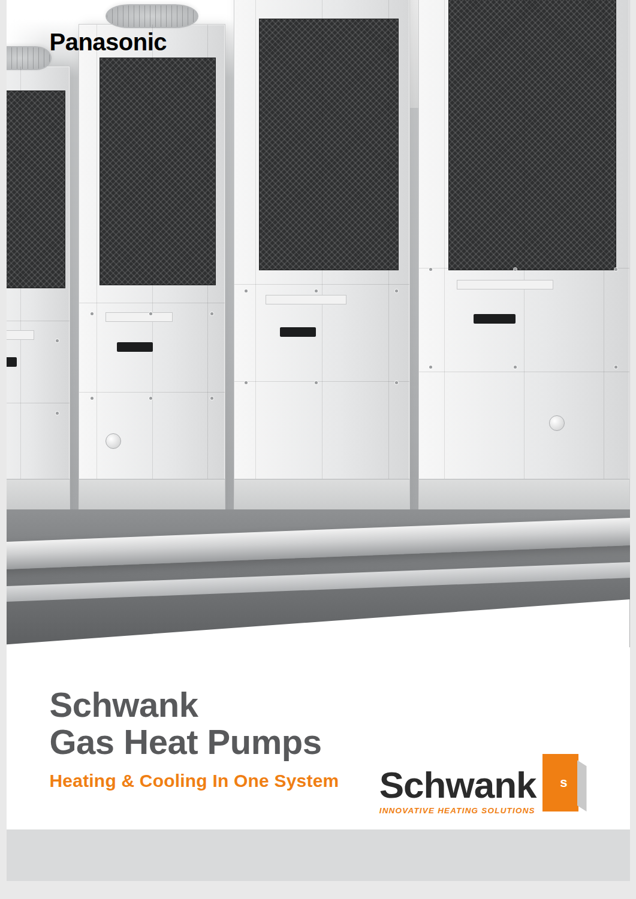Panasonic
Schwank
Gas Heat Pumps
Heating & Cooling In One System
Schwank
INNOVATIVE HEATING SOLUTIONS
s